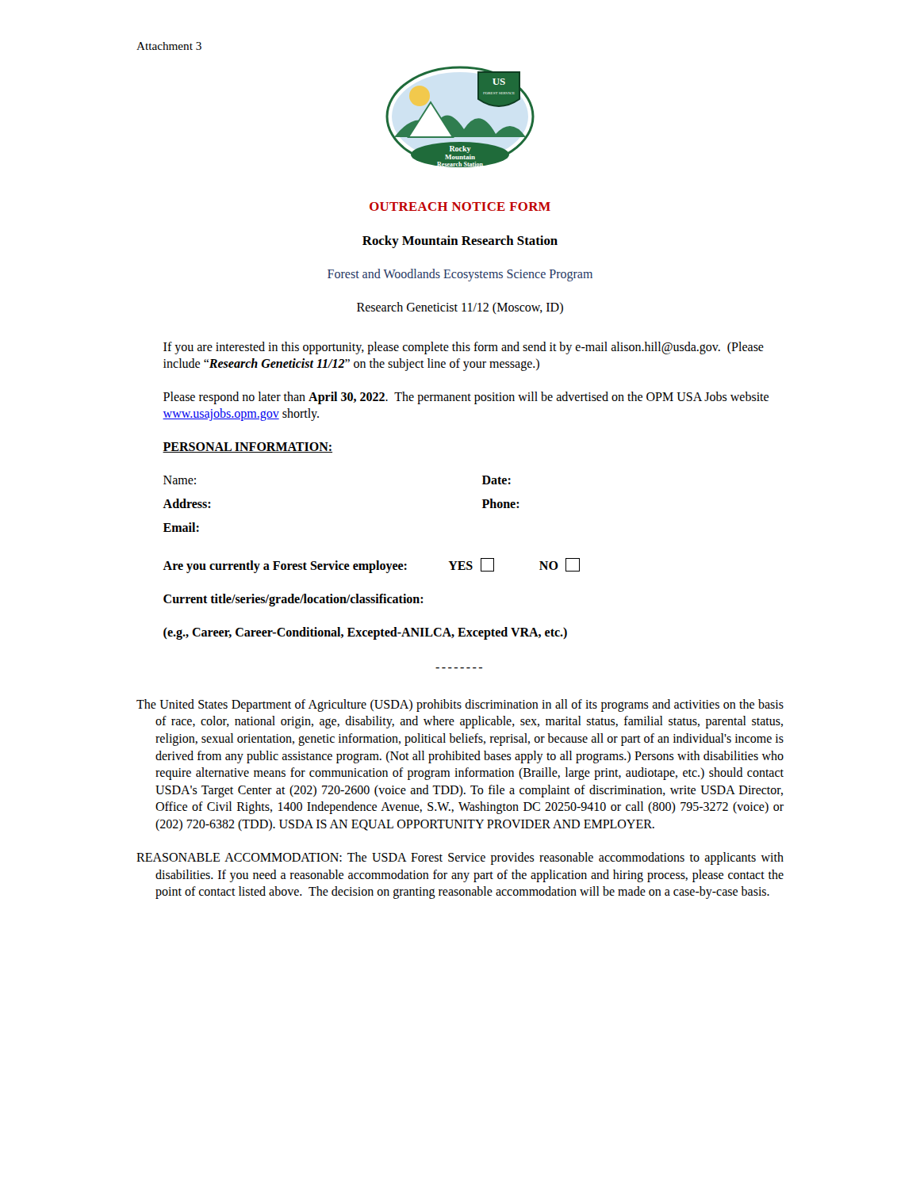Attachment 3
Rocky Mountain Research Station US FOREST SERVICE
OUTREACH NOTICE FORM
Rocky Mountain Research Station
Forest and Woodlands Ecosystems Science Program
Research Geneticist 11/12 (Moscow, ID)
If you are interested in this opportunity, please complete this form and send it by e-mail alison.hill@usda.gov. (Please include “Research Geneticist 11/12” on the subject line of your message.)
Please respond no later than April 30, 2022. The permanent position will be advertised on the OPM USA Jobs website www.usajobs.opm.gov shortly.
PERSONAL INFORMATION:
| Name: | Date: |
| Address: | Phone: |
| Email: | |
Are you currently a Forest Service employee: YES NO
Current title/series/grade/location/classification:
(e.g., Career, Career-Conditional, Excepted-ANILCA, Excepted VRA, etc.)
--------
The United States Department of Agriculture (USDA) prohibits discrimination in all of its programs and activities on the basis of race, color, national origin, age, disability, and where applicable, sex, marital status, familial status, parental status, religion, sexual orientation, genetic information, political beliefs, reprisal, or because all or part of an individual's income is derived from any public assistance program. (Not all prohibited bases apply to all programs.) Persons with disabilities who require alternative means for communication of program information (Braille, large print, audiotape, etc.) should contact USDA's Target Center at (202) 720-2600 (voice and TDD). To file a complaint of discrimination, write USDA Director, Office of Civil Rights, 1400 Independence Avenue, S.W., Washington DC 20250-9410 or call (800) 795-3272 (voice) or (202) 720-6382 (TDD). USDA IS AN EQUAL OPPORTUNITY PROVIDER AND EMPLOYER.
REASONABLE ACCOMMODATION: The USDA Forest Service provides reasonable accommodations to applicants with disabilities. If you need a reasonable accommodation for any part of the application and hiring process, please contact the point of contact listed above. The decision on granting reasonable accommodation will be made on a case-by-case basis.